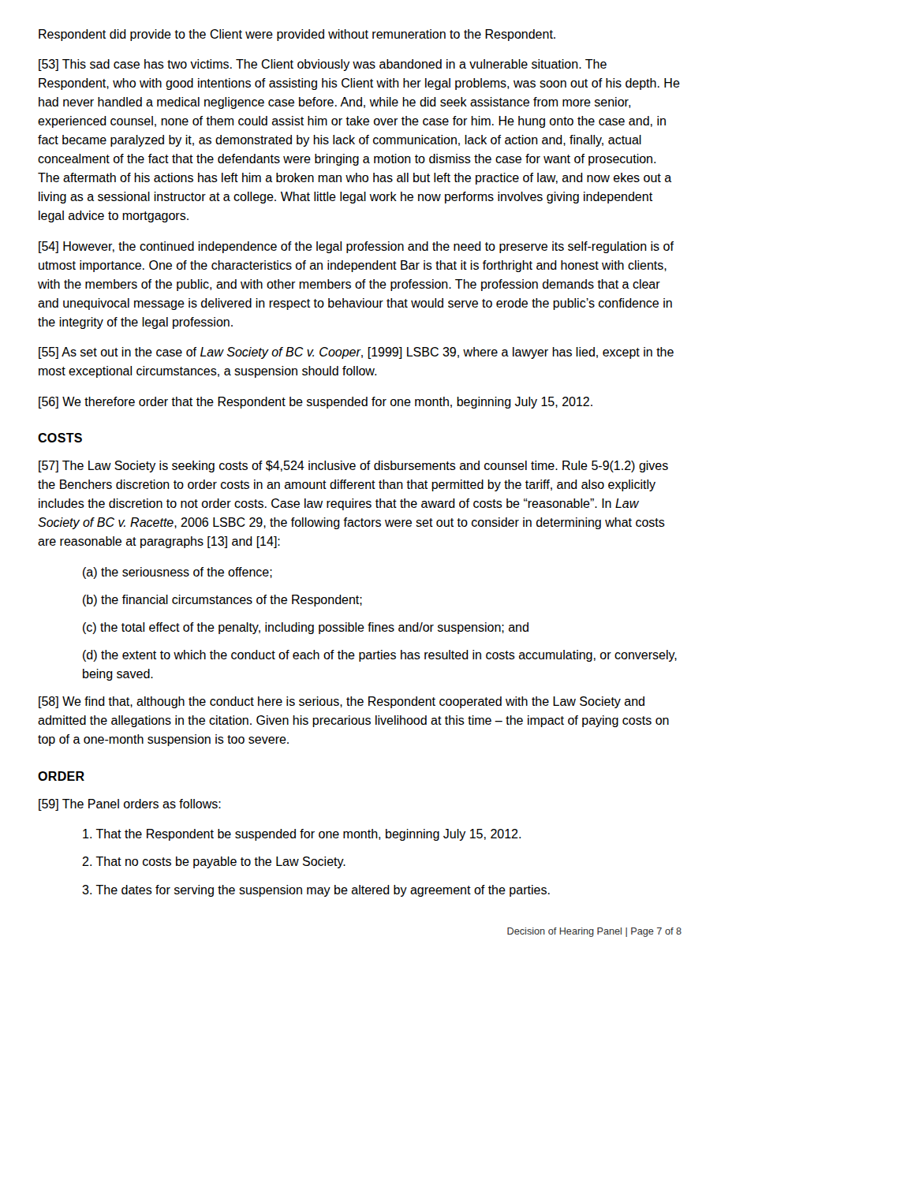Respondent did provide to the Client were provided without remuneration to the Respondent.
[53] This sad case has two victims. The Client obviously was abandoned in a vulnerable situation. The Respondent, who with good intentions of assisting his Client with her legal problems, was soon out of his depth. He had never handled a medical negligence case before. And, while he did seek assistance from more senior, experienced counsel, none of them could assist him or take over the case for him. He hung onto the case and, in fact became paralyzed by it, as demonstrated by his lack of communication, lack of action and, finally, actual concealment of the fact that the defendants were bringing a motion to dismiss the case for want of prosecution. The aftermath of his actions has left him a broken man who has all but left the practice of law, and now ekes out a living as a sessional instructor at a college. What little legal work he now performs involves giving independent legal advice to mortgagors.
[54] However, the continued independence of the legal profession and the need to preserve its self-regulation is of utmost importance. One of the characteristics of an independent Bar is that it is forthright and honest with clients, with the members of the public, and with other members of the profession. The profession demands that a clear and unequivocal message is delivered in respect to behaviour that would serve to erode the public’s confidence in the integrity of the legal profession.
[55] As set out in the case of Law Society of BC v. Cooper, [1999] LSBC 39, where a lawyer has lied, except in the most exceptional circumstances, a suspension should follow.
[56] We therefore order that the Respondent be suspended for one month, beginning July 15, 2012.
COSTS
[57] The Law Society is seeking costs of $4,524 inclusive of disbursements and counsel time. Rule 5-9(1.2) gives the Benchers discretion to order costs in an amount different than that permitted by the tariff, and also explicitly includes the discretion to not order costs. Case law requires that the award of costs be “reasonable”. In Law Society of BC v. Racette, 2006 LSBC 29, the following factors were set out to consider in determining what costs are reasonable at paragraphs [13] and [14]:
(a) the seriousness of the offence;
(b) the financial circumstances of the Respondent;
(c) the total effect of the penalty, including possible fines and/or suspension; and
(d) the extent to which the conduct of each of the parties has resulted in costs accumulating, or conversely, being saved.
[58] We find that, although the conduct here is serious, the Respondent cooperated with the Law Society and admitted the allegations in the citation. Given his precarious livelihood at this time – the impact of paying costs on top of a one-month suspension is too severe.
ORDER
[59] The Panel orders as follows:
1. That the Respondent be suspended for one month, beginning July 15, 2012.
2. That no costs be payable to the Law Society.
3. The dates for serving the suspension may be altered by agreement of the parties.
Decision of Hearing Panel | Page 7 of 8